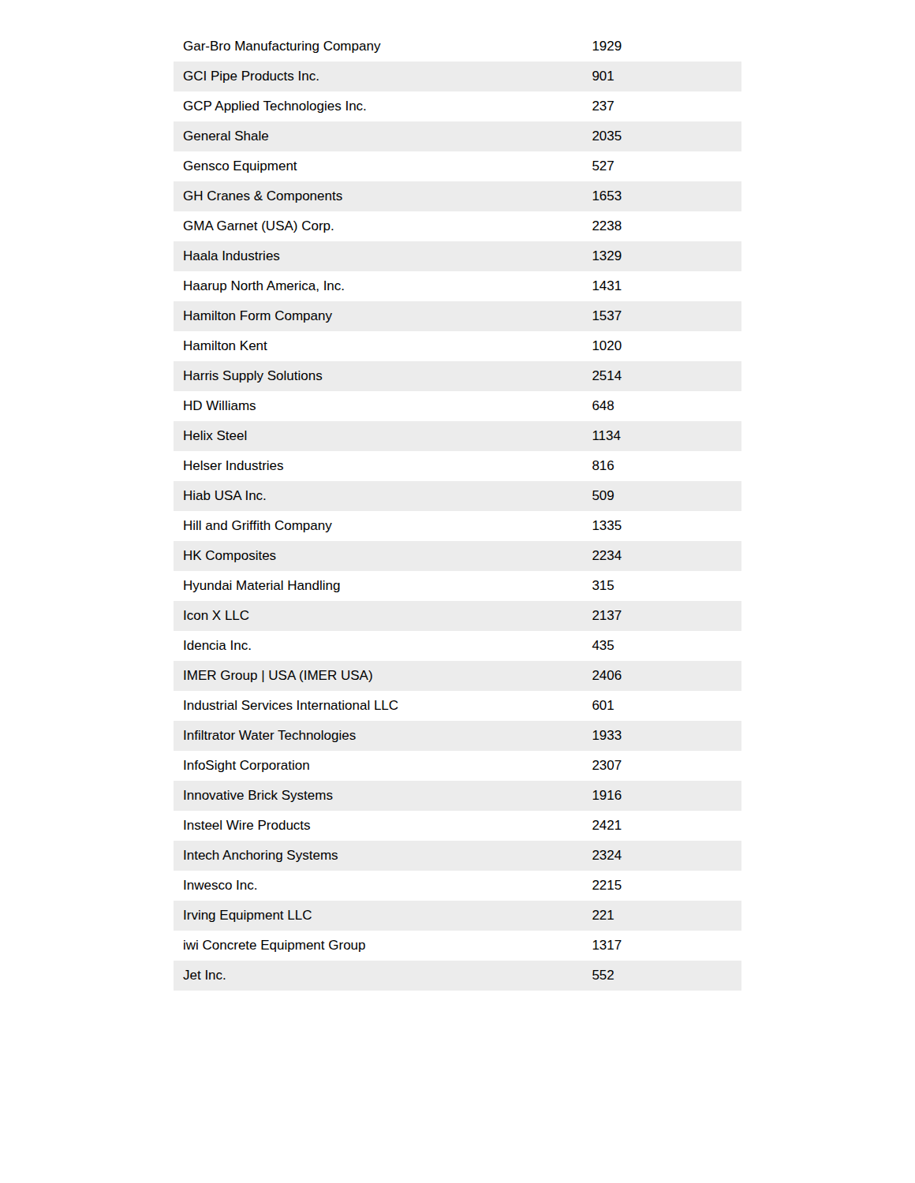| Gar-Bro Manufacturing Company | 1929 |
| GCI Pipe Products Inc. | 901 |
| GCP Applied Technologies Inc. | 237 |
| General Shale | 2035 |
| Gensco Equipment | 527 |
| GH Cranes & Components | 1653 |
| GMA Garnet (USA) Corp. | 2238 |
| Haala Industries | 1329 |
| Haarup North America, Inc. | 1431 |
| Hamilton Form Company | 1537 |
| Hamilton Kent | 1020 |
| Harris Supply Solutions | 2514 |
| HD Williams | 648 |
| Helix Steel | 1134 |
| Helser Industries | 816 |
| Hiab USA Inc. | 509 |
| Hill and Griffith Company | 1335 |
| HK Composites | 2234 |
| Hyundai Material Handling | 315 |
| Icon X LLC | 2137 |
| Idencia Inc. | 435 |
| IMER Group / USA (IMER USA) | 2406 |
| Industrial Services International LLC | 601 |
| Infiltrator Water Technologies | 1933 |
| InfoSight Corporation | 2307 |
| Innovative Brick Systems | 1916 |
| Insteel Wire Products | 2421 |
| Intech Anchoring Systems | 2324 |
| Inwesco Inc. | 2215 |
| Irving Equipment LLC | 221 |
| iwi Concrete Equipment Group | 1317 |
| Jet Inc. | 552 |